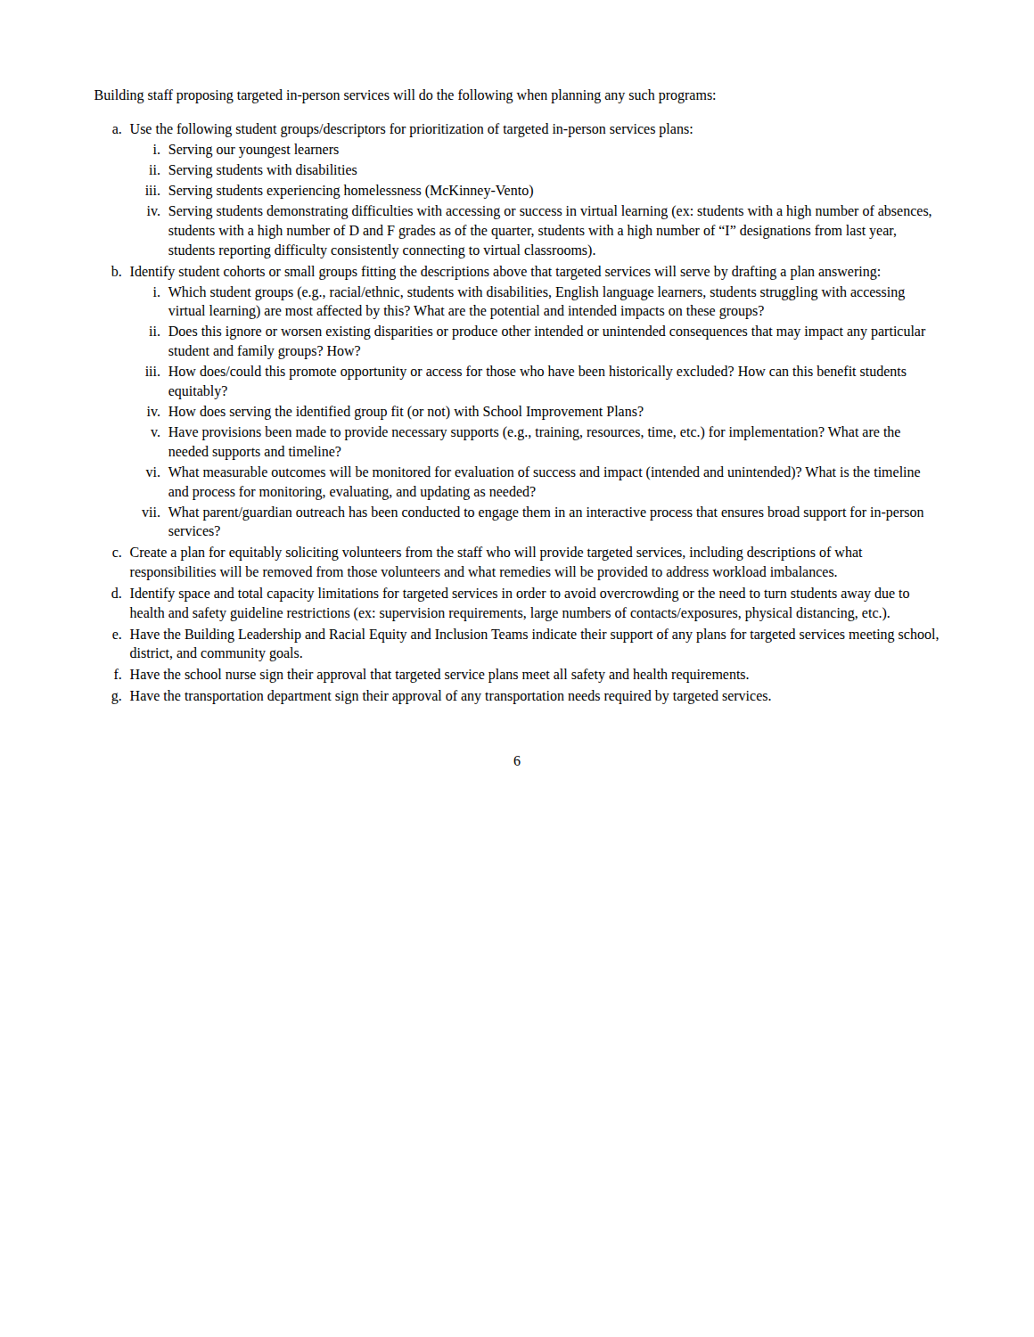Building staff proposing targeted in-person services will do the following when planning any such programs:
Use the following student groups/descriptors for prioritization of targeted in-person services plans:
Serving our youngest learners
Serving students with disabilities
Serving students experiencing homelessness (McKinney-Vento)
Serving students demonstrating difficulties with accessing or success in virtual learning (ex: students with a high number of absences, students with a high number of D and F grades as of the quarter, students with a high number of “I” designations from last year, students reporting difficulty consistently connecting to virtual classrooms).
Identify student cohorts or small groups fitting the descriptions above that targeted services will serve by drafting a plan answering:
Which student groups (e.g., racial/ethnic, students with disabilities, English language learners, students struggling with accessing virtual learning) are most affected by this? What are the potential and intended impacts on these groups?
Does this ignore or worsen existing disparities or produce other intended or unintended consequences that may impact any particular student and family groups? How?
How does/could this promote opportunity or access for those who have been historically excluded? How can this benefit students equitably?
How does serving the identified group fit (or not) with School Improvement Plans?
Have provisions been made to provide necessary supports (e.g., training, resources, time, etc.) for implementation? What are the needed supports and timeline?
What measurable outcomes will be monitored for evaluation of success and impact (intended and unintended)? What is the timeline and process for monitoring, evaluating, and updating as needed?
What parent/guardian outreach has been conducted to engage them in an interactive process that ensures broad support for in-person services?
Create a plan for equitably soliciting volunteers from the staff who will provide targeted services, including descriptions of what responsibilities will be removed from those volunteers and what remedies will be provided to address workload imbalances.
Identify space and total capacity limitations for targeted services in order to avoid overcrowding or the need to turn students away due to health and safety guideline restrictions (ex: supervision requirements, large numbers of contacts/exposures, physical distancing, etc.).
Have the Building Leadership and Racial Equity and Inclusion Teams indicate their support of any plans for targeted services meeting school, district, and community goals.
Have the school nurse sign their approval that targeted service plans meet all safety and health requirements.
Have the transportation department sign their approval of any transportation needs required by targeted services.
6